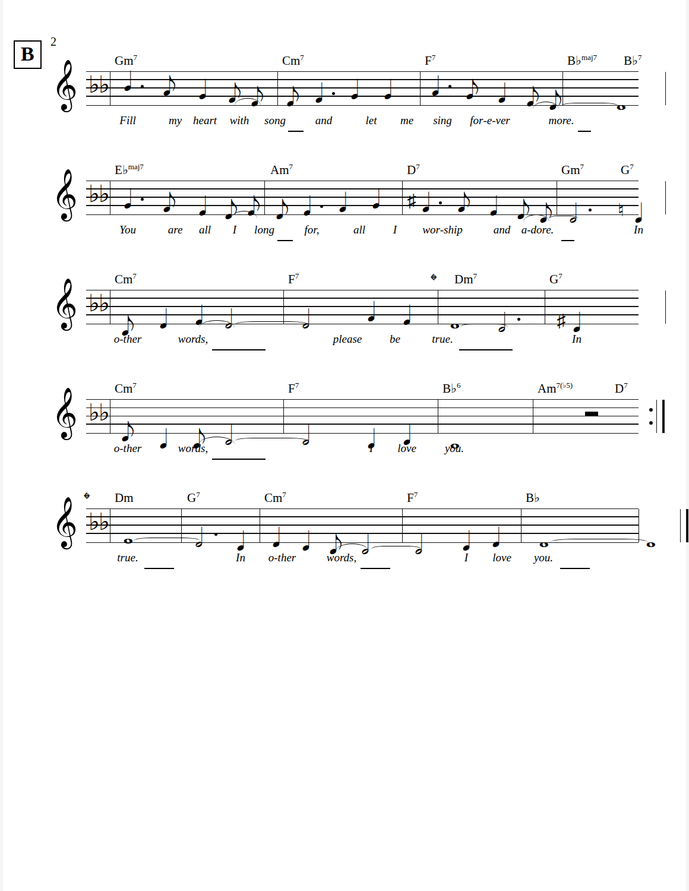2
B
𝄞
♭♭
Gm7
Cm7
F7
B♭maj7
B♭7
𝅘𝅥
𝅘𝅥𝅮
𝅘𝅥
𝅘𝅥𝅮
𝅘𝅥𝅮
𝅘𝅥𝅮
𝅘𝅥
𝅘𝅥
𝅘𝅥
𝅘𝅥
𝅘𝅥𝅮
𝅘𝅥
𝅘𝅥𝅮
𝅘𝅥𝅮
𝅝
Fill
my
heart
with
song
and
let
me
sing
for‑e‑ver
more.
𝄞
♭♭
E♭maj7
Am7
D7
Gm7
G7
𝅘𝅥
𝅘𝅥𝅮
𝅘𝅥
𝅘𝅥𝅮
𝅘𝅥𝅮
𝅘𝅥𝅮
𝅘𝅥
𝅘𝅥
𝅘𝅥
♯
𝅘𝅥
𝅘𝅥𝅮
𝅘𝅥
𝅘𝅥𝅮
𝅘𝅥𝅮
𝅗𝅥
♮
𝅘𝅥
You
are
all
I
long
for,
all
I
wor‑ship
and
a‑dore.
In
𝄞
♭♭
Cm7
F7
𝄌
Dm7
G7
𝅘𝅥𝅮
𝅘𝅥
𝅘𝅥
𝅗𝅥
𝅗𝅥
𝅘𝅥
𝅘𝅥
𝅝
𝅗𝅥
♯
𝅘𝅥
o‑ther
words,
please
be
true.
In
𝄞
♭♭
Cm7
F7
B♭6
Am7(♭5)
D7
𝅘𝅥𝅮
𝅘𝅥
𝅘𝅥𝅮
𝅗𝅥
𝅗𝅥
𝅘𝅥
𝅘𝅥
𝅝
o‑ther
words,
I
love
you.
𝄞
♭♭
𝄌
Dm
G7
Cm7
F7
B♭
𝅝
𝅗𝅥
𝅘𝅥
𝅘𝅥
𝅘𝅥
𝅘𝅥𝅮
𝅗𝅥
𝅗𝅥
𝅘𝅥
𝅘𝅥
𝅝
𝅝
true.
In
o‑ther
words,
I
love
you.